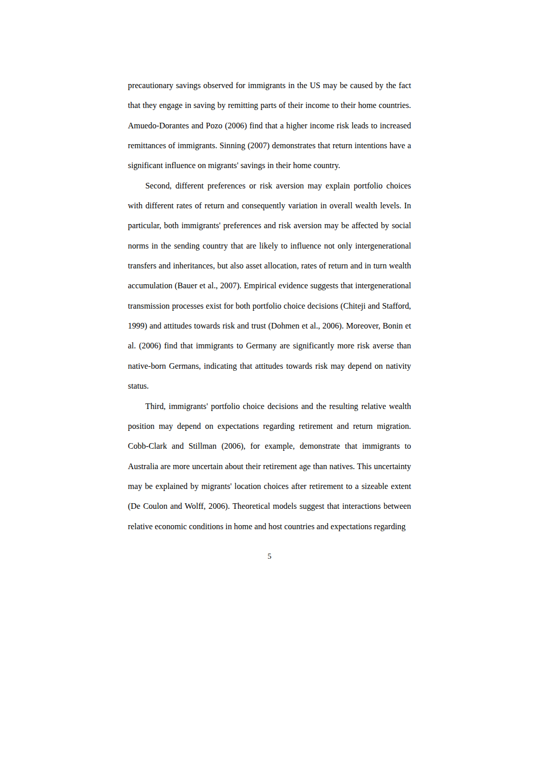precautionary savings observed for immigrants in the US may be caused by the fact that they engage in saving by remitting parts of their income to their home countries. Amuedo-Dorantes and Pozo (2006) find that a higher income risk leads to increased remittances of immigrants. Sinning (2007) demonstrates that return intentions have a significant influence on migrants' savings in their home country.
Second, different preferences or risk aversion may explain portfolio choices with different rates of return and consequently variation in overall wealth levels. In particular, both immigrants' preferences and risk aversion may be affected by social norms in the sending country that are likely to influence not only intergenerational transfers and inheritances, but also asset allocation, rates of return and in turn wealth accumulation (Bauer et al., 2007). Empirical evidence suggests that intergenerational transmission processes exist for both portfolio choice decisions (Chiteji and Stafford, 1999) and attitudes towards risk and trust (Dohmen et al., 2006). Moreover, Bonin et al. (2006) find that immigrants to Germany are significantly more risk averse than native-born Germans, indicating that attitudes towards risk may depend on nativity status.
Third, immigrants' portfolio choice decisions and the resulting relative wealth position may depend on expectations regarding retirement and return migration. Cobb-Clark and Stillman (2006), for example, demonstrate that immigrants to Australia are more uncertain about their retirement age than natives. This uncertainty may be explained by migrants' location choices after retirement to a sizeable extent (De Coulon and Wolff, 2006). Theoretical models suggest that interactions between relative economic conditions in home and host countries and expectations regarding
5